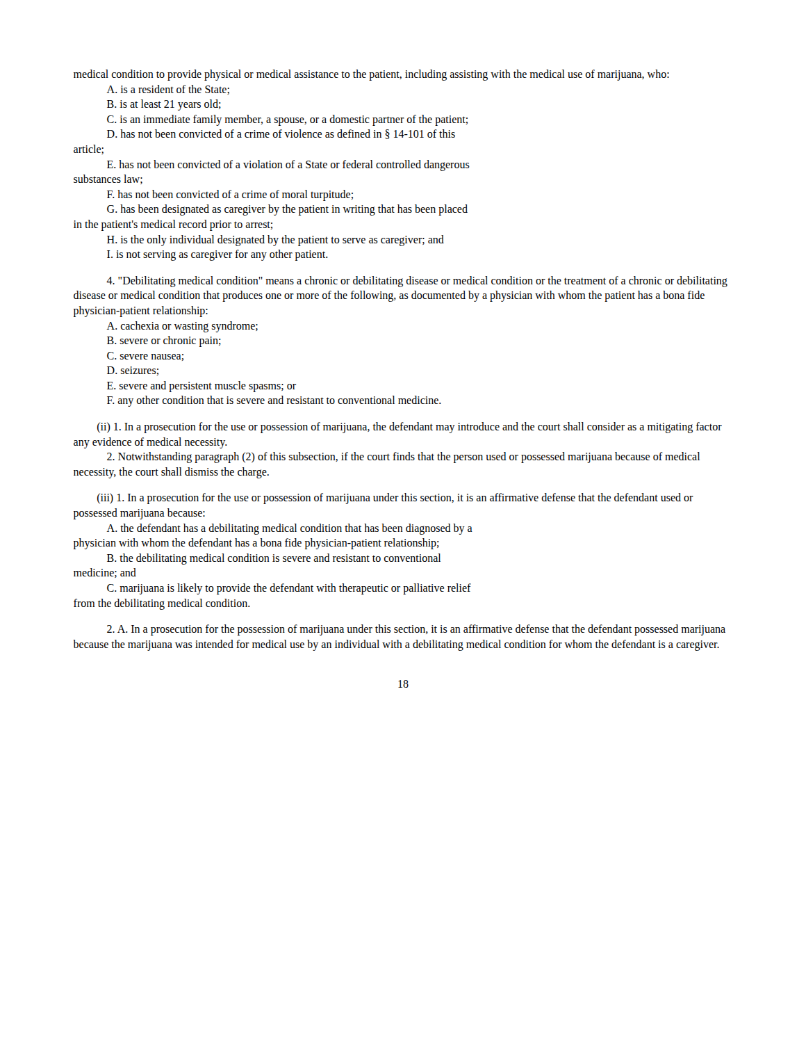medical condition to provide physical or medical assistance to the patient, including assisting with the medical use of marijuana, who:
A. is a resident of the State;
B. is at least 21 years old;
C. is an immediate family member, a spouse, or a domestic partner of the patient;
D. has not been convicted of a crime of violence as defined in § 14-101 of this
article;
E. has not been convicted of a violation of a State or federal controlled dangerous
substances law;
F. has not been convicted of a crime of moral turpitude;
G. has been designated as caregiver by the patient in writing that has been placed
in the patient's medical record prior to arrest;
H. is the only individual designated by the patient to serve as caregiver; and
I. is not serving as caregiver for any other patient.
4. "Debilitating medical condition" means a chronic or debilitating disease or medical condition or the treatment of a chronic or debilitating disease or medical condition that produces one or more of the following, as documented by a physician with whom the patient has a bona fide physician-patient relationship:
A. cachexia or wasting syndrome;
B. severe or chronic pain;
C. severe nausea;
D. seizures;
E. severe and persistent muscle spasms; or
F. any other condition that is severe and resistant to conventional medicine.
(ii) 1. In a prosecution for the use or possession of marijuana, the defendant may introduce and the court shall consider as a mitigating factor any evidence of medical necessity.
2. Notwithstanding paragraph (2) of this subsection, if the court finds that the person used or possessed marijuana because of medical necessity, the court shall dismiss the charge.
(iii) 1. In a prosecution for the use or possession of marijuana under this section, it is an affirmative defense that the defendant used or possessed marijuana because:
A. the defendant has a debilitating medical condition that has been diagnosed by a
physician with whom the defendant has a bona fide physician-patient relationship;
B. the debilitating medical condition is severe and resistant to conventional
medicine; and
C. marijuana is likely to provide the defendant with therapeutic or palliative relief
from the debilitating medical condition.
2. A. In a prosecution for the possession of marijuana under this section, it is an affirmative defense that the defendant possessed marijuana because the marijuana was intended for medical use by an individual with a debilitating medical condition for whom the defendant is a caregiver.
18